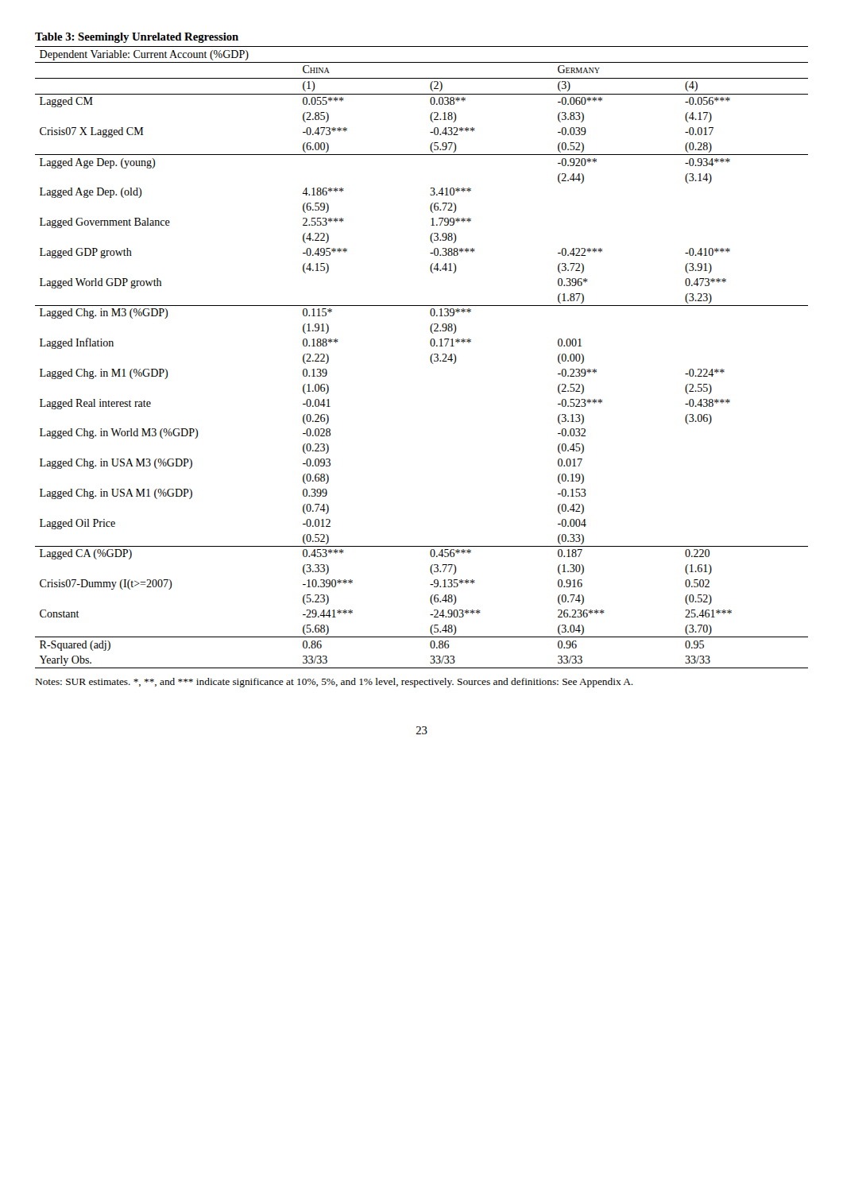Table 3: Seemingly Unrelated Regression
| Dependent Variable: Current Account (%GDP) |
| | China | Germany |
| | (1) | (2) | (3) | (4) |
| Lagged CM | 0.055*** | 0.038** | -0.060*** | -0.056*** |
| | (2.85) | (2.18) | (3.83) | (4.17) |
| Crisis07 X Lagged CM | -0.473*** | -0.432*** | -0.039 | -0.017 |
| | (6.00) | (5.97) | (0.52) | (0.28) |
| Lagged Age Dep. (young) | | | -0.920** | -0.934*** |
| | | | (2.44) | (3.14) |
| Lagged Age Dep. (old) | 4.186*** | 3.410*** | | |
| | (6.59) | (6.72) | | |
| Lagged Government Balance | 2.553*** | 1.799*** | | |
| | (4.22) | (3.98) | | |
| Lagged GDP growth | -0.495*** | -0.388*** | -0.422*** | -0.410*** |
| | (4.15) | (4.41) | (3.72) | (3.91) |
| Lagged World GDP growth | | | 0.396* | 0.473*** |
| | | | (1.87) | (3.23) |
| Lagged Chg. in M3 (%GDP) | 0.115* | 0.139*** | | |
| | (1.91) | (2.98) | | |
| Lagged Inflation | 0.188** | 0.171*** | 0.001 | |
| | (2.22) | (3.24) | (0.00) | |
| Lagged Chg. in M1 (%GDP) | 0.139 | | -0.239** | -0.224** |
| | (1.06) | | (2.52) | (2.55) |
| Lagged Real interest rate | -0.041 | | -0.523*** | -0.438*** |
| | (0.26) | | (3.13) | (3.06) |
| Lagged Chg. in World M3 (%GDP) | -0.028 | | -0.032 | |
| | (0.23) | | (0.45) | |
| Lagged Chg. in USA M3 (%GDP) | -0.093 | | 0.017 | |
| | (0.68) | | (0.19) | |
| Lagged Chg. in USA M1 (%GDP) | 0.399 | | -0.153 | |
| | (0.74) | | (0.42) | |
| Lagged Oil Price | -0.012 | | -0.004 | |
| | (0.52) | | (0.33) | |
| Lagged CA (%GDP) | 0.453*** | 0.456*** | 0.187 | 0.220 |
| | (3.33) | (3.77) | (1.30) | (1.61) |
| Crisis07-Dummy (I(t>=2007) | -10.390*** | -9.135*** | 0.916 | 0.502 |
| | (5.23) | (6.48) | (0.74) | (0.52) |
| Constant | -29.441*** | -24.903*** | 26.236*** | 25.461*** |
| | (5.68) | (5.48) | (3.04) | (3.70) |
| R-Squared (adj) | 0.86 | 0.86 | 0.96 | 0.95 |
| Yearly Obs. | 33/33 | 33/33 | 33/33 | 33/33 |
Notes: SUR estimates. *, **, and *** indicate significance at 10%, 5%, and 1% level, respectively. Sources and definitions: See Appendix A.
23